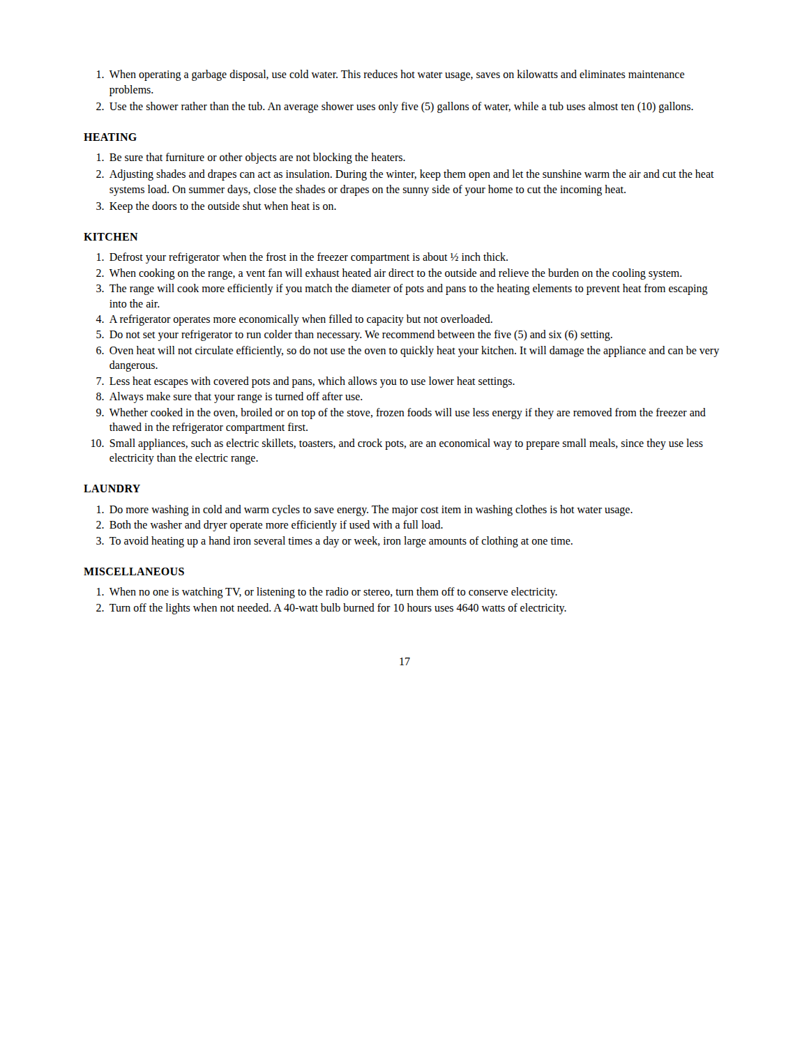When operating a garbage disposal, use cold water. This reduces hot water usage, saves on kilowatts and eliminates maintenance problems.
Use the shower rather than the tub. An average shower uses only five (5) gallons of water, while a tub uses almost ten (10) gallons.
HEATING
Be sure that furniture or other objects are not blocking the heaters.
Adjusting shades and drapes can act as insulation. During the winter, keep them open and let the sunshine warm the air and cut the heat systems load. On summer days, close the shades or drapes on the sunny side of your home to cut the incoming heat.
Keep the doors to the outside shut when heat is on.
KITCHEN
Defrost your refrigerator when the frost in the freezer compartment is about ½ inch thick.
When cooking on the range, a vent fan will exhaust heated air direct to the outside and relieve the burden on the cooling system.
The range will cook more efficiently if you match the diameter of pots and pans to the heating elements to prevent heat from escaping into the air.
A refrigerator operates more economically when filled to capacity but not overloaded.
Do not set your refrigerator to run colder than necessary. We recommend between the five (5) and six (6) setting.
Oven heat will not circulate efficiently, so do not use the oven to quickly heat your kitchen. It will damage the appliance and can be very dangerous.
Less heat escapes with covered pots and pans, which allows you to use lower heat settings.
Always make sure that your range is turned off after use.
Whether cooked in the oven, broiled or on top of the stove, frozen foods will use less energy if they are removed from the freezer and thawed in the refrigerator compartment first.
Small appliances, such as electric skillets, toasters, and crock pots, are an economical way to prepare small meals, since they use less electricity than the electric range.
LAUNDRY
Do more washing in cold and warm cycles to save energy. The major cost item in washing clothes is hot water usage.
Both the washer and dryer operate more efficiently if used with a full load.
To avoid heating up a hand iron several times a day or week, iron large amounts of clothing at one time.
MISCELLANEOUS
When no one is watching TV, or listening to the radio or stereo, turn them off to conserve electricity.
Turn off the lights when not needed. A 40-watt bulb burned for 10 hours uses 4640 watts of electricity.
17